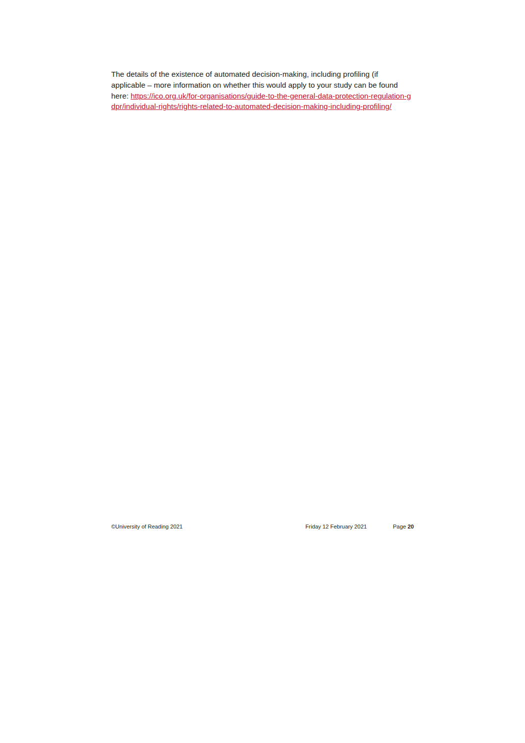The details of the existence of automated decision-making, including profiling (if applicable – more information on whether this would apply to your study can be found here: https://ico.org.uk/for-organisations/guide-to-the-general-data-protection-regulation-gdpr/individual-rights/rights-related-to-automated-decision-making-including-profiling/
©University of Reading 2021
Friday 12 February 2021 Page 20